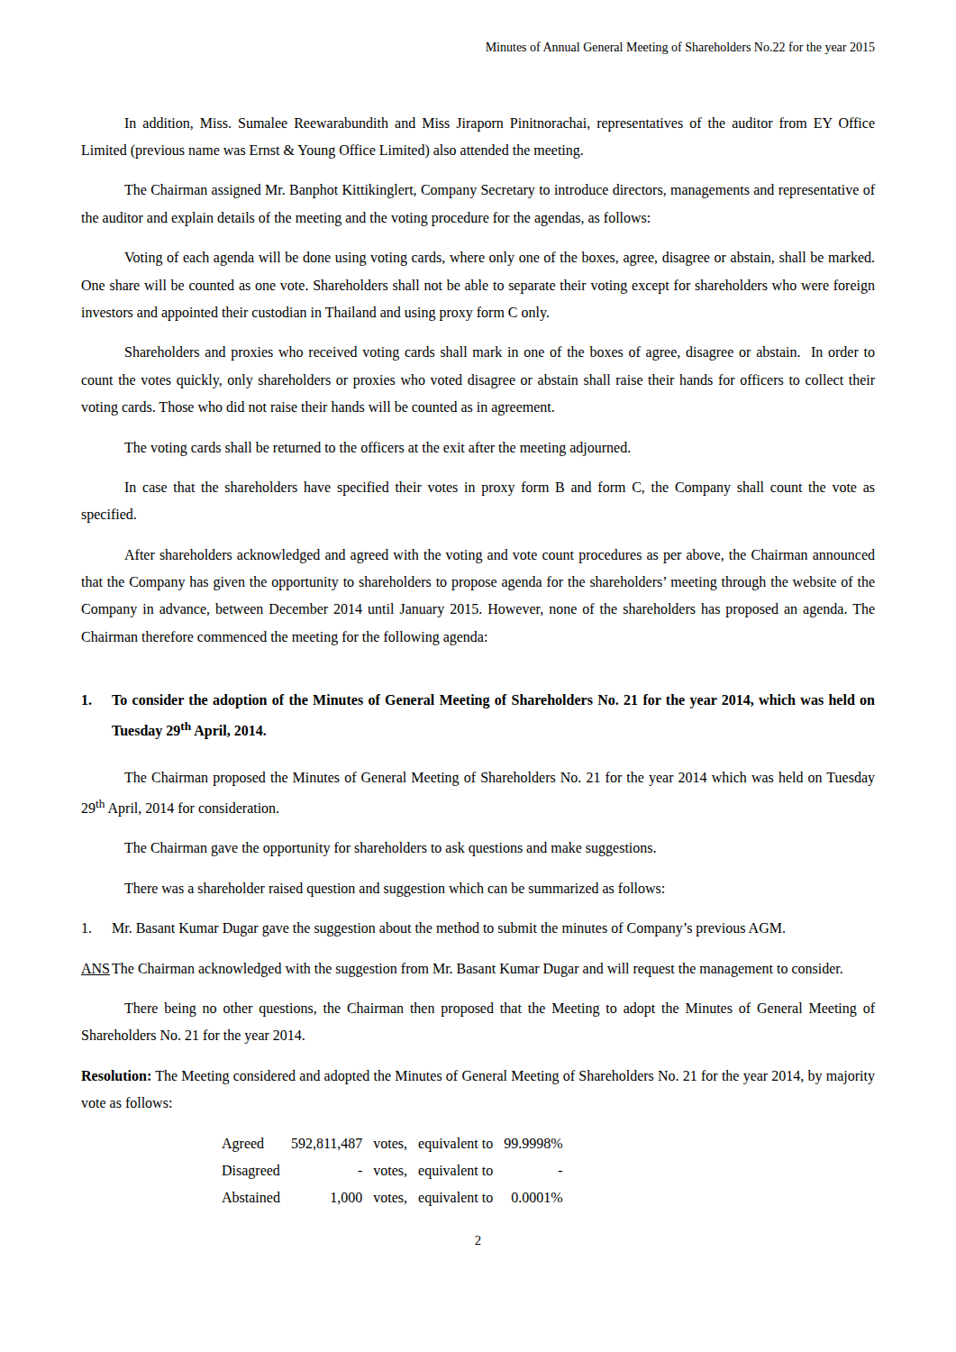Minutes of Annual General Meeting of Shareholders No.22 for the year 2015
In addition, Miss. Sumalee Reewarabundith and Miss Jiraporn Pinitnorachai, representatives of the auditor from EY Office Limited (previous name was Ernst & Young Office Limited) also attended the meeting.
The Chairman assigned Mr. Banphot Kittikinglert, Company Secretary to introduce directors, managements and representative of the auditor and explain details of the meeting and the voting procedure for the agendas, as follows:
Voting of each agenda will be done using voting cards, where only one of the boxes, agree, disagree or abstain, shall be marked. One share will be counted as one vote. Shareholders shall not be able to separate their voting except for shareholders who were foreign investors and appointed their custodian in Thailand and using proxy form C only.
Shareholders and proxies who received voting cards shall mark in one of the boxes of agree, disagree or abstain. In order to count the votes quickly, only shareholders or proxies who voted disagree or abstain shall raise their hands for officers to collect their voting cards. Those who did not raise their hands will be counted as in agreement.
The voting cards shall be returned to the officers at the exit after the meeting adjourned.
In case that the shareholders have specified their votes in proxy form B and form C, the Company shall count the vote as specified.
After shareholders acknowledged and agreed with the voting and vote count procedures as per above, the Chairman announced that the Company has given the opportunity to shareholders to propose agenda for the shareholders’ meeting through the website of the Company in advance, between December 2014 until January 2015. However, none of the shareholders has proposed an agenda. The Chairman therefore commenced the meeting for the following agenda:
1.
To consider the adoption of the Minutes of General Meeting of Shareholders No. 21 for the year 2014, which was held on Tuesday 29th April, 2014.
The Chairman proposed the Minutes of General Meeting of Shareholders No. 21 for the year 2014 which was held on Tuesday 29th April, 2014 for consideration.
The Chairman gave the opportunity for shareholders to ask questions and make suggestions.
There was a shareholder raised question and suggestion which can be summarized as follows:
1.
Mr. Basant Kumar Dugar gave the suggestion about the method to submit the minutes of Company’s previous AGM.
ANS
The Chairman acknowledged with the suggestion from Mr. Basant Kumar Dugar and will request the management to consider.
There being no other questions, the Chairman then proposed that the Meeting to adopt the Minutes of General Meeting of Shareholders No. 21 for the year 2014.
Resolution: The Meeting considered and adopted the Minutes of General Meeting of Shareholders No. 21 for the year 2014, by majority vote as follows:
| Agreed | 592,811,487 | votes, | equivalent to | 99.9998% |
| Disagreed | - | votes, | equivalent to | - |
| Abstained | 1,000 | votes, | equivalent to | 0.0001% |
2